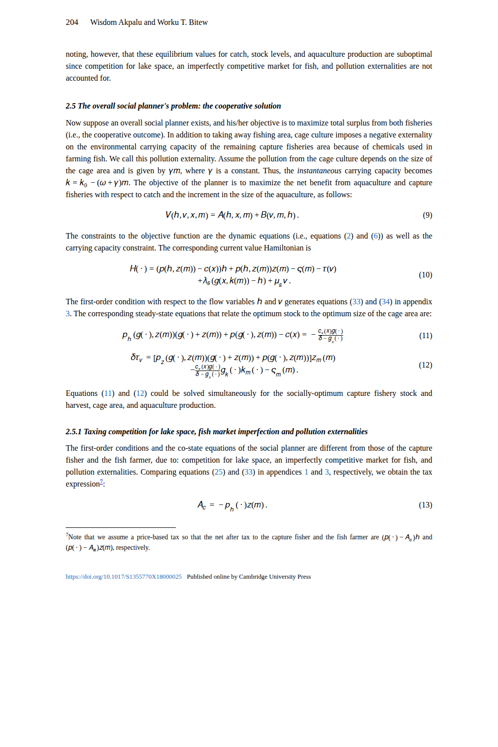204 Wisdom Akpalu and Worku T. Bitew
noting, however, that these equilibrium values for catch, stock levels, and aquaculture production are suboptimal since competition for lake space, an imperfectly competitive market for fish, and pollution externalities are not accounted for.
2.5 The overall social planner's problem: the cooperative solution
Now suppose an overall social planner exists, and his/her objective is to maximize total surplus from both fisheries (i.e., the cooperative outcome). In addition to taking away fishing area, cage culture imposes a negative externality on the environmental carrying capacity of the remaining capture fisheries area because of chemicals used in farming fish. We call this pollution externality. Assume the pollution from the cage culture depends on the size of the cage area and is given by γm, where γ is a constant. Thus, the instantaneous carrying capacity becomes k=k0−(ω+γ)m. The objective of the planner is to maximize the net benefit from aquaculture and capture fisheries with respect to catch and the increment in the size of the aquaculture, as follows:
V(h,v,x,m) = A(h,x,m) + B(v,m,h) . (9)
The constraints to the objective function are the dynamic equations (i.e., equations (2) and (6)) as well as the carrying capacity constraint. The corresponding current value Hamiltonian is
H(·)= (p(h,z(m)) −c(x))h + p(h,z(m))z(m) −ς(m) −τ(v) + λs (g(x,k(m))−h) + μsv . (10)
The first-order condition with respect to the flow variables h and v generates equations (33) and (34) in appendix 3. The corresponding steady-state equations that relate the optimum stock to the optimum size of the cage area are:
ph(g(·),z(m)) (g(·)+z(m)) + p(g(·),z(m)) − c(x) = − cx(x)g(·) δ−gx(·) (11)
δτv = [ pz(g(·),z(m)) (g(·)+z(m)) + p(g(·),z(m)) ] zm(m) − cx(x)g(·) δ−gx(·) gk(·) km(·) − ςm(m) . (12)
Equations (11) and (12) could be solved simultaneously for the socially-optimum capture fishery stock and harvest, cage area, and aquaculture production.
2.5.1 Taxing competition for lake space, fish market imperfection and pollution externalities
The first-order conditions and the co-state equations of the social planner are different from those of the capture fisher and the fish farmer, due to: competition for lake space, an imperfectly competitive market for fish, and pollution externalities. Comparing equations (25) and (33) in appendices 1 and 3, respectively, we obtain the tax expression7:
Ac = − ph(·) z(m) . (13)
7Note that we assume a price-based tax so that the net after tax to the capture fisher and the fish farmer are (p(·)−Ac)h and (p(·)−Aa)z(m), respectively.
https://doi.org/10.1017/S1355770X18000025 Published online by Cambridge University Press